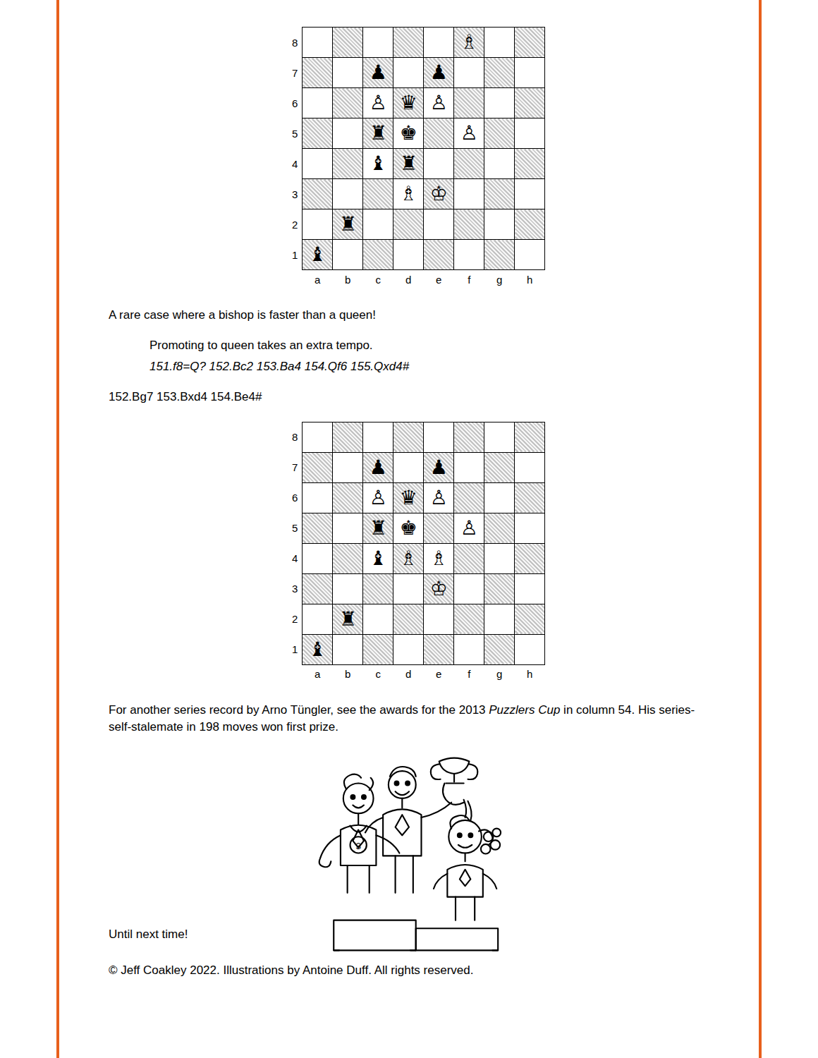| 8 | | | | | | ♗ | | |
| 7 | | | ♟ | | ♟ | | | |
| 6 | | | ♙ | ♛ | ♙ | | | |
| 5 | | | ♜ | ♚ | | ♙ | | |
| 4 | | | ♝ | ♜ | | | | |
| 3 | | | | ♗ | ♔ | | | |
| 2 | | ♜ | | | | | | |
| 1 | ♝ | | | | | | | |
| | a | b | c | d | e | f | g | h |
A rare case where a bishop is faster than a queen!
Promoting to queen takes an extra tempo.
151.f8=Q? 152.Bc2 153.Ba4 154.Qf6 155.Qxd4#
152.Bg7 153.Bxd4 154.Be4#
| 8 | | | | | | | | |
| 7 | | | ♟ | | ♟ | | | |
| 6 | | | ♙ | ♛ | ♙ | | | |
| 5 | | | ♜ | ♚ | | ♙ | | |
| 4 | | | ♝ | ♗ | ♗ | | | |
| 3 | | | | | ♔ | | | |
| 2 | | ♜ | | | | | | |
| 1 | ♝ | | | | | | | |
| | a | b | c | d | e | f | g | h |
For another series record by Arno Tüngler, see the awards for the 2013 Puzzlers Cup in column 54. His series-self-stalemate in 198 moves won first prize.
3
Until next time!
© Jeff Coakley 2022. Illustrations by Antoine Duff. All rights reserved.